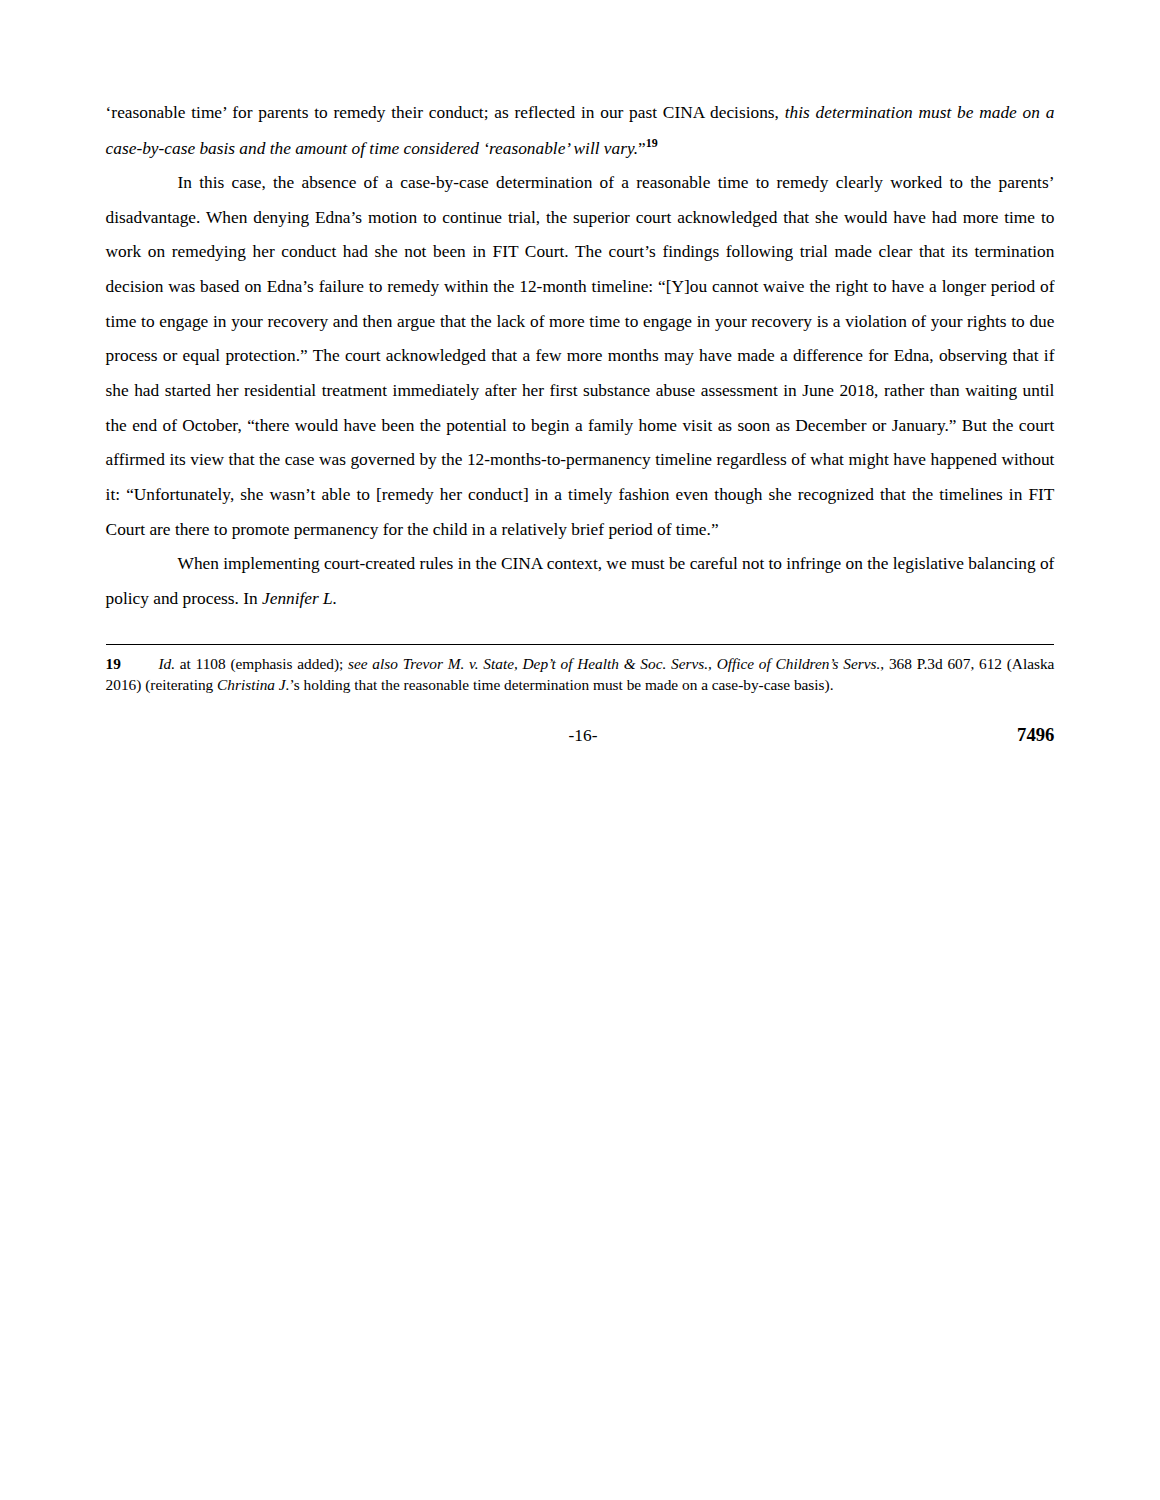‘reasonable time’ for parents to remedy their conduct; as reflected in our past CINA decisions, this determination must be made on a case-by-case basis and the amount of time considered ‘reasonable’ will vary.”19
In this case, the absence of a case-by-case determination of a reasonable time to remedy clearly worked to the parents’ disadvantage. When denying Edna’s motion to continue trial, the superior court acknowledged that she would have had more time to work on remedying her conduct had she not been in FIT Court. The court’s findings following trial made clear that its termination decision was based on Edna’s failure to remedy within the 12-month timeline: “[Y]ou cannot waive the right to have a longer period of time to engage in your recovery and then argue that the lack of more time to engage in your recovery is a violation of your rights to due process or equal protection.” The court acknowledged that a few more months may have made a difference for Edna, observing that if she had started her residential treatment immediately after her first substance abuse assessment in June 2018, rather than waiting until the end of October, “there would have been the potential to begin a family home visit as soon as December or January.” But the court affirmed its view that the case was governed by the 12-months-to-permanency timeline regardless of what might have happened without it: “Unfortunately, she wasn’t able to [remedy her conduct] in a timely fashion even though she recognized that the timelines in FIT Court are there to promote permanency for the child in a relatively brief period of time.”
When implementing court-created rules in the CINA context, we must be careful not to infringe on the legislative balancing of policy and process. In Jennifer L.
19 Id. at 1108 (emphasis added); see also Trevor M. v. State, Dep’t of Health & Soc. Servs., Office of Children’s Servs., 368 P.3d 607, 612 (Alaska 2016) (reiterating Christina J.’s holding that the reasonable time determination must be made on a case-by-case basis).
-16- 7496